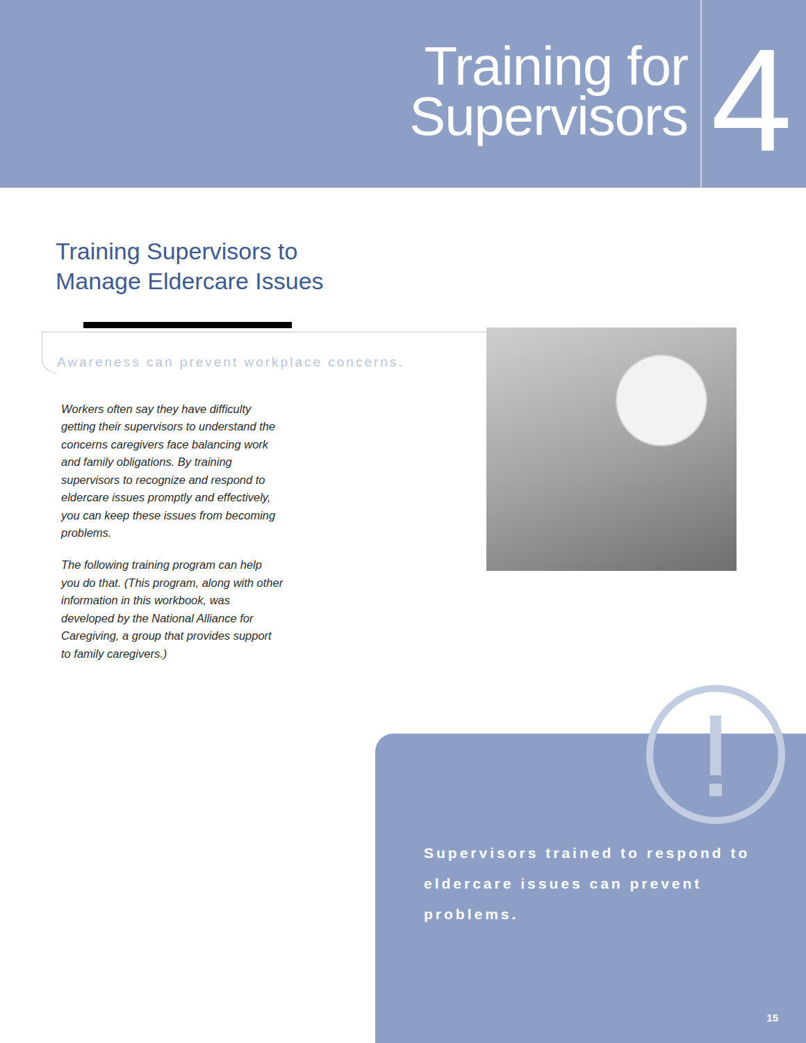Training for Supervisors
4
Training Supervisors to
Manage Eldercare Issues
Awareness can prevent workplace concerns.
Workers often say they have difficulty getting their supervisors to understand the concerns caregivers face balancing work and family obligations. By training supervisors to recognize and respond to eldercare issues promptly and effectively, you can keep these issues from becoming problems.
The following training program can help you do that. (This program, along with other information in this workbook, was developed by the National Alliance for Caregiving, a group that provides support to family caregivers.)
Supervisors trained to respond to eldercare issues can prevent problems.
15